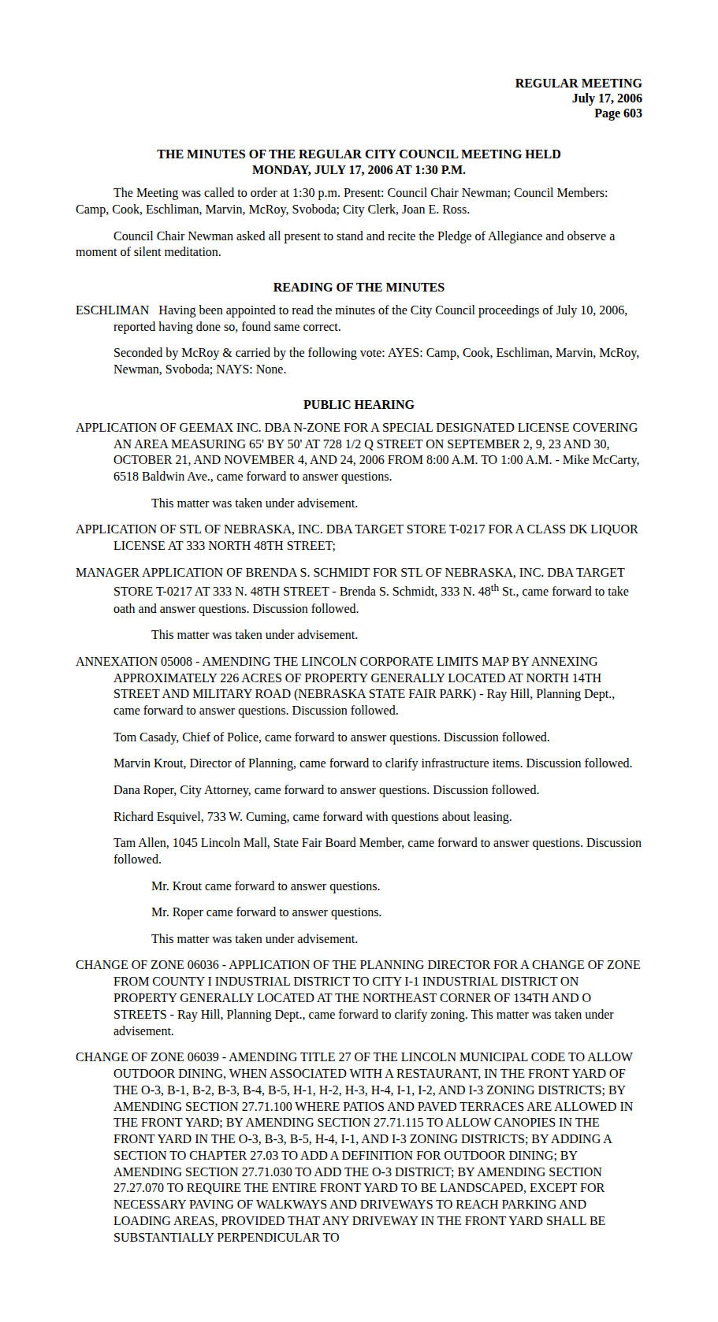REGULAR MEETING
July 17, 2006
Page 603
THE MINUTES OF THE REGULAR CITY COUNCIL MEETING HELD
MONDAY, JULY 17, 2006 AT 1:30 P.M.
The Meeting was called to order at 1:30 p.m. Present: Council Chair Newman; Council Members: Camp, Cook, Eschliman, Marvin, McRoy, Svoboda; City Clerk, Joan E. Ross.
Council Chair Newman asked all present to stand and recite the Pledge of Allegiance and observe a moment of silent meditation.
READING OF THE MINUTES
ESCHLIMAN Having been appointed to read the minutes of the City Council proceedings of July 10, 2006, reported having done so, found same correct.
Seconded by McRoy & carried by the following vote: AYES: Camp, Cook, Eschliman, Marvin, McRoy, Newman, Svoboda; NAYS: None.
PUBLIC HEARING
APPLICATION OF GEEMAX INC. DBA N-ZONE FOR A SPECIAL DESIGNATED LICENSE COVERING AN AREA MEASURING 65' BY 50' AT 728 1/2 Q STREET ON SEPTEMBER 2, 9, 23 AND 30, OCTOBER 21, AND NOVEMBER 4, AND 24, 2006 FROM 8:00 A.M. TO 1:00 A.M. - Mike McCarty, 6518 Baldwin Ave., came forward to answer questions.
This matter was taken under advisement.
APPLICATION OF STL OF NEBRASKA, INC. DBA TARGET STORE T-0217 FOR A CLASS DK LIQUOR LICENSE AT 333 NORTH 48TH STREET;
MANAGER APPLICATION OF BRENDA S. SCHMIDT FOR STL OF NEBRASKA, INC. DBA TARGET STORE T-0217 AT 333 N. 48TH STREET - Brenda S. Schmidt, 333 N. 48th St., came forward to take oath and answer questions. Discussion followed.
This matter was taken under advisement.
ANNEXATION 05008 - AMENDING THE LINCOLN CORPORATE LIMITS MAP BY ANNEXING APPROXIMATELY 226 ACRES OF PROPERTY GENERALLY LOCATED AT NORTH 14TH STREET AND MILITARY ROAD (NEBRASKA STATE FAIR PARK) - Ray Hill, Planning Dept., came forward to answer questions. Discussion followed.
Tom Casady, Chief of Police, came forward to answer questions. Discussion followed.
Marvin Krout, Director of Planning, came forward to clarify infrastructure items. Discussion followed.
Dana Roper, City Attorney, came forward to answer questions. Discussion followed.
Richard Esquivel, 733 W. Cuming, came forward with questions about leasing.
Tam Allen, 1045 Lincoln Mall, State Fair Board Member, came forward to answer questions. Discussion followed.
Mr. Krout came forward to answer questions.
Mr. Roper came forward to answer questions.
This matter was taken under advisement.
CHANGE OF ZONE 06036 - APPLICATION OF THE PLANNING DIRECTOR FOR A CHANGE OF ZONE FROM COUNTY I INDUSTRIAL DISTRICT TO CITY I-1 INDUSTRIAL DISTRICT ON PROPERTY GENERALLY LOCATED AT THE NORTHEAST CORNER OF 134TH AND O STREETS - Ray Hill, Planning Dept., came forward to clarify zoning. This matter was taken under advisement.
CHANGE OF ZONE 06039 - AMENDING TITLE 27 OF THE LINCOLN MUNICIPAL CODE TO ALLOW OUTDOOR DINING, WHEN ASSOCIATED WITH A RESTAURANT, IN THE FRONT YARD OF THE O-3, B-1, B-2, B-3, B-4, B-5, H-1, H-2, H-3, H-4, I-1, I-2, AND I-3 ZONING DISTRICTS; BY AMENDING SECTION 27.71.100 WHERE PATIOS AND PAVED TERRACES ARE ALLOWED IN THE FRONT YARD; BY AMENDING SECTION 27.71.115 TO ALLOW CANOPIES IN THE FRONT YARD IN THE O-3, B-3, B-5, H-4, I-1, AND I-3 ZONING DISTRICTS; BY ADDING A SECTION TO CHAPTER 27.03 TO ADD A DEFINITION FOR OUTDOOR DINING; BY AMENDING SECTION 27.71.030 TO ADD THE O-3 DISTRICT; BY AMENDING SECTION 27.27.070 TO REQUIRE THE ENTIRE FRONT YARD TO BE LANDSCAPED, EXCEPT FOR NECESSARY PAVING OF WALKWAYS AND DRIVEWAYS TO REACH PARKING AND LOADING AREAS, PROVIDED THAT ANY DRIVEWAY IN THE FRONT YARD SHALL BE SUBSTANTIALLY PERPENDICULAR TO